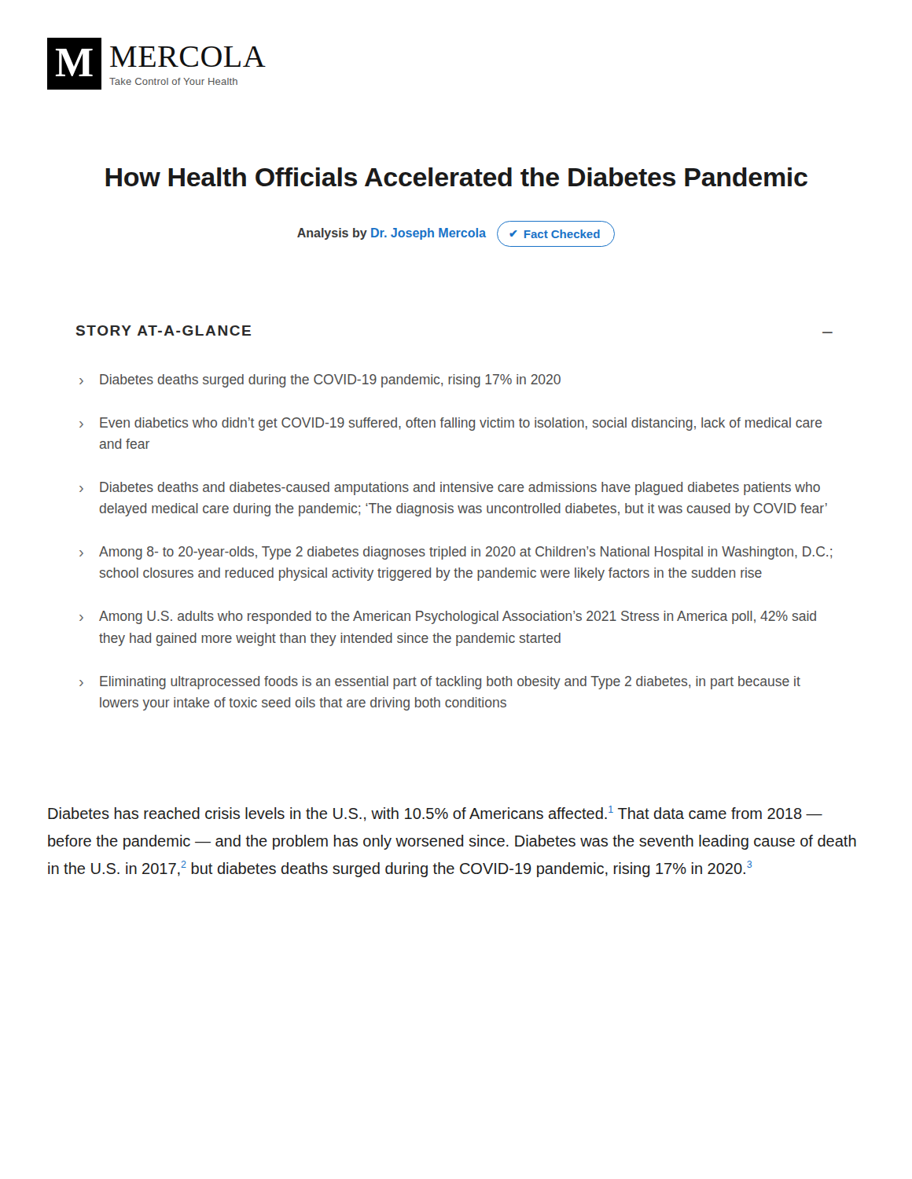M MERCOLA Take Control of Your Health
How Health Officials Accelerated the Diabetes Pandemic
Analysis by Dr. Joseph Mercola ✔ Fact Checked
STORY AT-A-GLANCE
−
Diabetes deaths surged during the COVID-19 pandemic, rising 17% in 2020
Even diabetics who didn’t get COVID-19 suffered, often falling victim to isolation, social distancing, lack of medical care and fear
Diabetes deaths and diabetes-caused amputations and intensive care admissions have plagued diabetes patients who delayed medical care during the pandemic; ‘The diagnosis was uncontrolled diabetes, but it was caused by COVID fear’
Among 8- to 20-year-olds, Type 2 diabetes diagnoses tripled in 2020 at Children’s National Hospital in Washington, D.C.; school closures and reduced physical activity triggered by the pandemic were likely factors in the sudden rise
Among U.S. adults who responded to the American Psychological Association’s 2021 Stress in America poll, 42% said they had gained more weight than they intended since the pandemic started
Eliminating ultraprocessed foods is an essential part of tackling both obesity and Type 2 diabetes, in part because it lowers your intake of toxic seed oils that are driving both conditions
Diabetes has reached crisis levels in the U.S., with 10.5% of Americans affected.1 That data came from 2018 — before the pandemic — and the problem has only worsened since. Diabetes was the seventh leading cause of death in the U.S. in 2017,2 but diabetes deaths surged during the COVID-19 pandemic, rising 17% in 2020.3